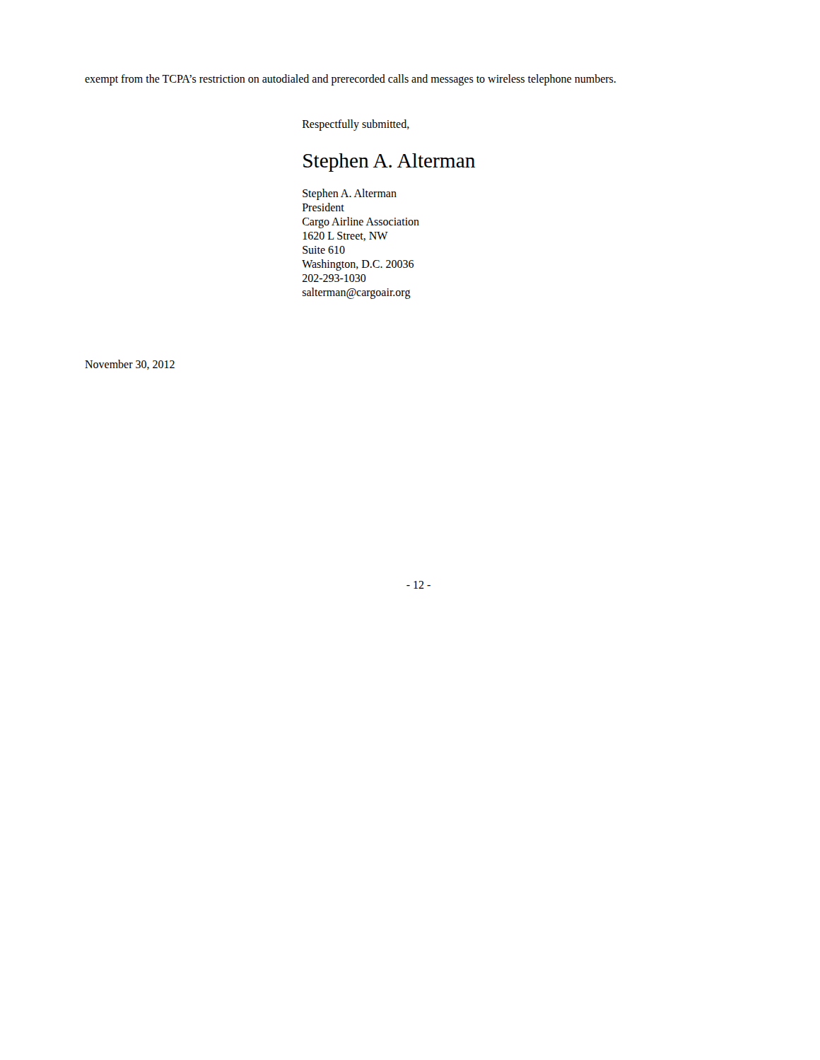exempt from the TCPA’s restriction on autodialed and prerecorded calls and messages to wireless telephone numbers.
Respectfully submitted,
Stephen A. Alterman
Stephen A. Alterman
President
Cargo Airline Association
1620 L Street, NW
Suite 610
Washington, D.C. 20036
202-293-1030
salterman@cargoair.org
November 30, 2012
- 12 -